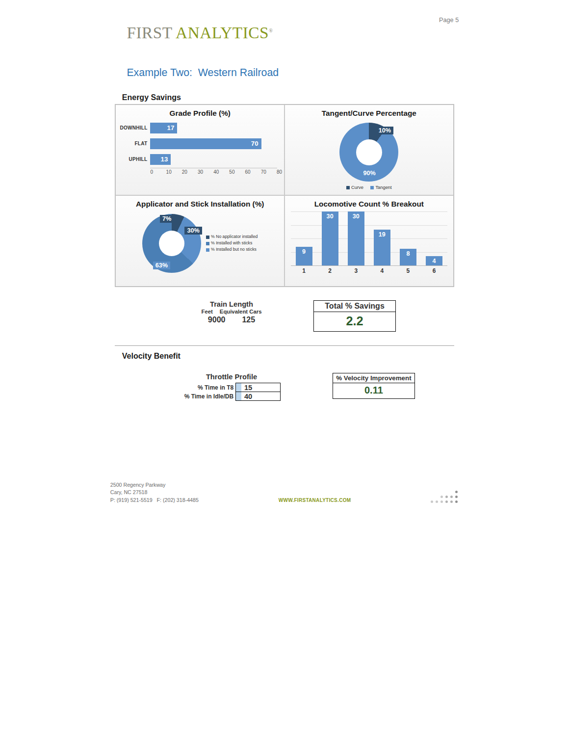Page 5
FIRST ANALYTICS®
Example Two: Western Railroad
Energy Savings
Grade Profile (%)
DOWNHILL
17
FLAT
70
UPHILL
13
01020304050607080
Tangent/Curve Percentage
10%
90%
Curve Tangent
Applicator and Stick Installation (%)
7%
30%
63%
% No applicator installed
% Installed with sticks
% Installed but no sticks
Locomotive Count % Breakout
9
30
30
19
8
4
1
2
3
4
5
6
Train Length
Feet Equivalent Cars
9000125
Total % Savings
2.2
Velocity Benefit
Throttle Profile
| % Time in T8 | 15 |
| % Time in Idle/DB | 40 |
% Velocity Improvement
0.11
2500 Regency Parkway
Cary, NC 27518
P: (919) 521-5519 F: (202) 318-4485
WWW.FIRSTANALYTICS.COM